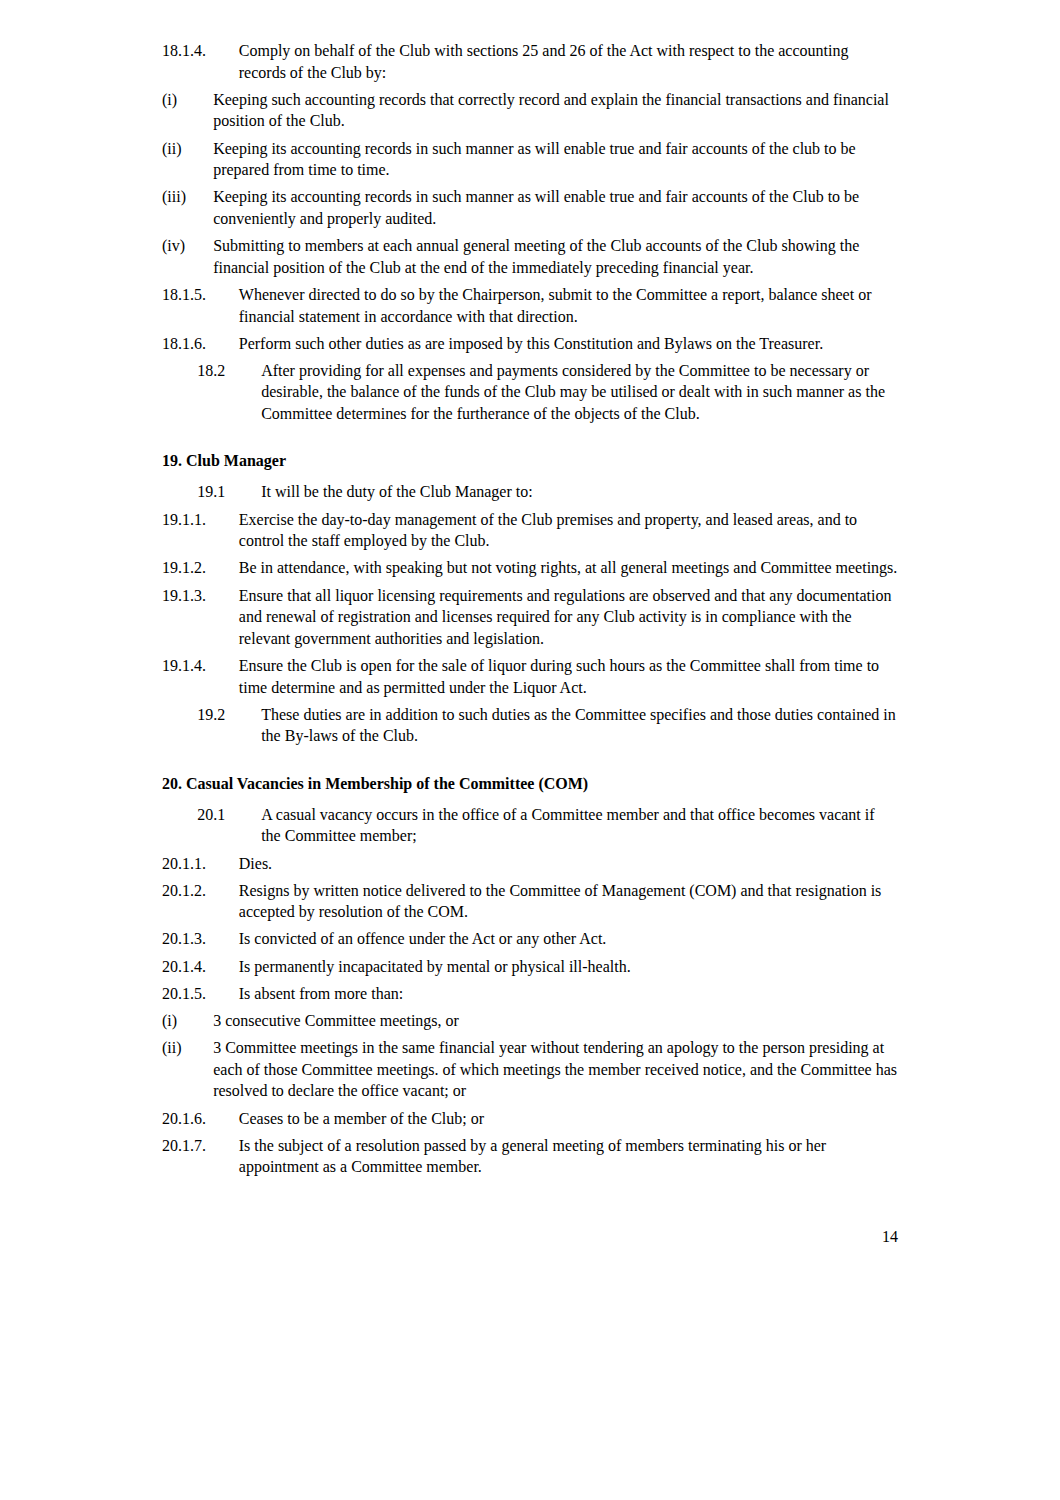18.1.4. Comply on behalf of the Club with sections 25 and 26 of the Act with respect to the accounting records of the Club by:
(i) Keeping such accounting records that correctly record and explain the financial transactions and financial position of the Club.
(ii) Keeping its accounting records in such manner as will enable true and fair accounts of the club to be prepared from time to time.
(iii) Keeping its accounting records in such manner as will enable true and fair accounts of the Club to be conveniently and properly audited.
(iv) Submitting to members at each annual general meeting of the Club accounts of the Club showing the financial position of the Club at the end of the immediately preceding financial year.
18.1.5. Whenever directed to do so by the Chairperson, submit to the Committee a report, balance sheet or financial statement in accordance with that direction.
18.1.6. Perform such other duties as are imposed by this Constitution and Bylaws on the Treasurer.
18.2 After providing for all expenses and payments considered by the Committee to be necessary or desirable, the balance of the funds of the Club may be utilised or dealt with in such manner as the Committee determines for the furtherance of the objects of the Club.
19. Club Manager
19.1 It will be the duty of the Club Manager to:
19.1.1. Exercise the day-to-day management of the Club premises and property, and leased areas, and to control the staff employed by the Club.
19.1.2. Be in attendance, with speaking but not voting rights, at all general meetings and Committee meetings.
19.1.3. Ensure that all liquor licensing requirements and regulations are observed and that any documentation and renewal of registration and licenses required for any Club activity is in compliance with the relevant government authorities and legislation.
19.1.4. Ensure the Club is open for the sale of liquor during such hours as the Committee shall from time to time determine and as permitted under the Liquor Act.
19.2 These duties are in addition to such duties as the Committee specifies and those duties contained in the By-laws of the Club.
20. Casual Vacancies in Membership of the Committee (COM)
20.1 A casual vacancy occurs in the office of a Committee member and that office becomes vacant if the Committee member;
20.1.1. Dies.
20.1.2. Resigns by written notice delivered to the Committee of Management (COM) and that resignation is accepted by resolution of the COM.
20.1.3. Is convicted of an offence under the Act or any other Act.
20.1.4. Is permanently incapacitated by mental or physical ill-health.
20.1.5. Is absent from more than:
(i) 3 consecutive Committee meetings, or
(ii) 3 Committee meetings in the same financial year without tendering an apology to the person presiding at each of those Committee meetings. of which meetings the member received notice, and the Committee has resolved to declare the office vacant; or
20.1.6. Ceases to be a member of the Club; or
20.1.7. Is the subject of a resolution passed by a general meeting of members terminating his or her appointment as a Committee member.
14